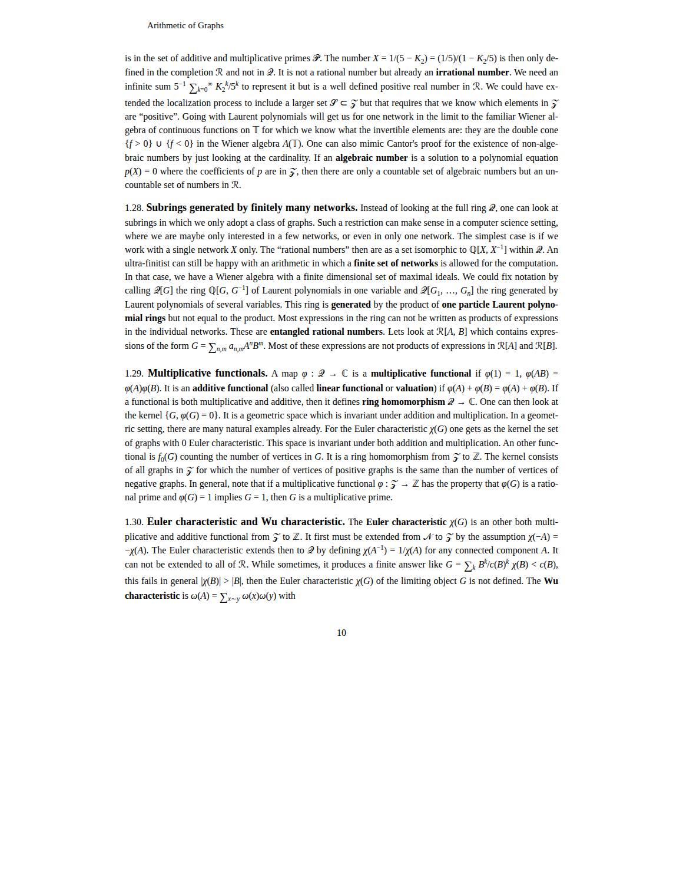Arithmetic of Graphs
is in the set of additive and multiplicative primes 𝒫. The number X = 1/(5 − K2) = (1/5)/(1 − K2/5) is then only defined in the completion ℛ and not in 𝒬. It is not a rational number but already an irrational number. We need an infinite sum 5−1 ∑k=0∞ K2k/5k to represent it but is a well defined positive real number in ℛ. We could have extended the localization process to include a larger set 𝒮 ⊂ 𝒵 but that requires that we know which elements in 𝒵 are “positive”. Going with Laurent polynomials will get us for one network in the limit to the familiar Wiener algebra of continuous functions on 𝕋 for which we know what the invertible elements are: they are the double cone {f > 0} ∪ {f < 0} in the Wiener algebra A(𝕋). One can also mimic Cantor's proof for the existence of non-algebraic numbers by just looking at the cardinality. If an algebraic number is a solution to a polynomial equation p(X) = 0 where the coefficients of p are in 𝒵, then there are only a countable set of algebraic numbers but an uncountable set of numbers in ℛ.
1.28. Subrings generated by finitely many networks. Instead of looking at the full ring 𝒬, one can look at subrings in which we only adopt a class of graphs. Such a restriction can make sense in a computer science setting, where we are maybe only interested in a few networks, or even in only one network. The simplest case is if we work with a single network X only. The “rational numbers” then are as a set isomorphic to ℚ[X, X−1] within 𝒬. An ultra-finitist can still be happy with an arithmetic in which a finite set of networks is allowed for the computation. In that case, we have a Wiener algebra with a finite dimensional set of maximal ideals. We could fix notation by calling 𝒬[G] the ring ℚ[G, G−1] of Laurent polynomials in one variable and 𝒬[G1, …, Gn] the ring generated by Laurent polynomials of several variables. This ring is generated by the product of one particle Laurent polynomial rings but not equal to the product. Most expressions in the ring can not be written as products of expressions in the individual networks. These are entangled rational numbers. Lets look at ℛ[A, B] which contains expressions of the form G = ∑n,m an,mAnBm. Most of these expressions are not products of expressions in ℛ[A] and ℛ[B].
1.29. Multiplicative functionals. A map φ : 𝒬 → ℂ is a multiplicative functional if φ(1) = 1, φ(AB) = φ(A)φ(B). It is an additive functional (also called linear functional or valuation) if φ(A) + φ(B) = φ(A) + φ(B). If a functional is both multiplicative and additive, then it defines ring homomorphism 𝒬 → ℂ. One can then look at the kernel {G, φ(G) = 0}. It is a geometric space which is invariant under addition and multiplication. In a geometric setting, there are many natural examples already. For the Euler characteristic χ(G) one gets as the kernel the set of graphs with 0 Euler characteristic. This space is invariant under both addition and multiplication. An other functional is f0(G) counting the number of vertices in G. It is a ring homomorphism from 𝒵 to ℤ. The kernel consists of all graphs in 𝒵 for which the number of vertices of positive graphs is the same than the number of vertices of negative graphs. In general, note that if a multiplicative functional φ : 𝒵 → ℤ has the property that φ(G) is a rational prime and φ(G) = 1 implies G = 1, then G is a multiplicative prime.
1.30. Euler characteristic and Wu characteristic. The Euler characteristic χ(G) is an other both multiplicative and additive functional from 𝒵 to ℤ. It first must be extended from 𝒩 to 𝒵 by the assumption χ(−A) = −χ(A). The Euler characteristic extends then to 𝒬 by defining χ(A−1) = 1/χ(A) for any connected component A. It can not be extended to all of ℛ. While sometimes, it produces a finite answer like G = ∑k Bk/c(B)k χ(B) < c(B), this fails in general |χ(B)| > |B|, then the Euler characteristic χ(G) of the limiting object G is not defined. The Wu characteristic is ω(A) = ∑x∼y ω(x)ω(y) with
10